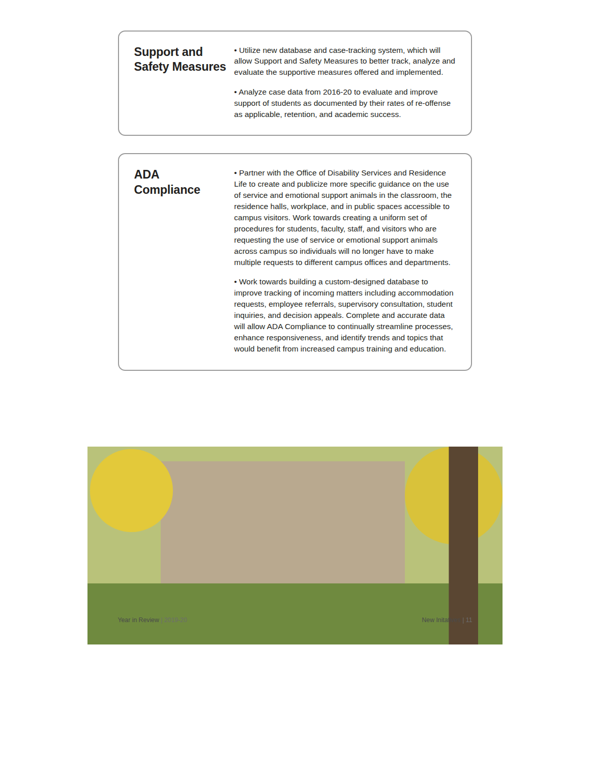Support and
Safety Measures
• Utilize new database and case-tracking system, which will allow Support and Safety Measures to better track, analyze and evaluate the supportive measures offered and implemented.
• Analyze case data from 2016-20 to evaluate and improve support of students as documented by their rates of re-offense as applicable, retention, and academic success.
ADA
Compliance
• Partner with the Office of Disability Services and Residence Life to create and publicize more specific guidance on the use of service and emotional support animals in the classroom, the residence halls, workplace, and in public spaces accessible to campus visitors. Work towards creating a uniform set of procedures for students, faculty, staff, and visitors who are requesting the use of service or emotional support animals across campus so individuals will no longer have to make multiple requests to different campus offices and departments.
• Work towards building a custom-designed database to improve tracking of incoming matters including accommodation requests, employee referrals, supervisory consultation, student inquiries, and decision appeals. Complete and accurate data will allow ADA Compliance to continually streamline processes, enhance responsiveness, and identify trends and topics that would benefit from increased campus training and education.
Year in Review | 2019-20
New Initatives | 11